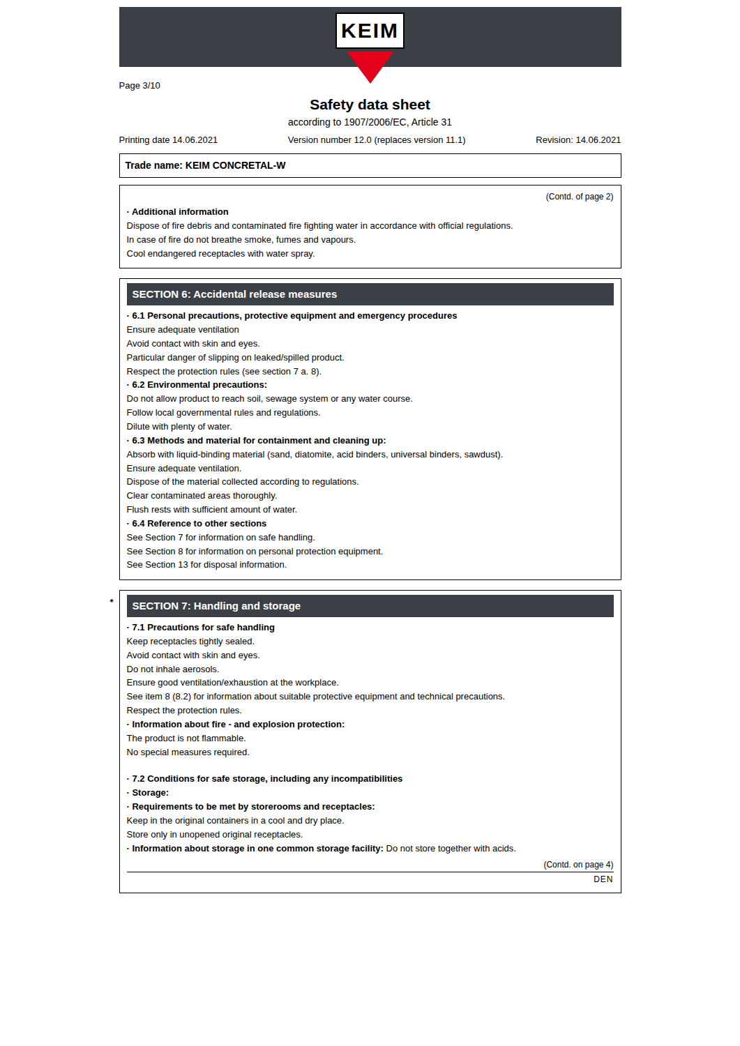KEIM
Page 3/10
Safety data sheet
according to 1907/2006/EC, Article 31
Printing date 14.06.2021 Version number 12.0 (replaces version 11.1) Revision: 14.06.2021
Trade name: KEIM CONCRETAL-W
(Contd. of page 2)
Additional information
Dispose of fire debris and contaminated fire fighting water in accordance with official regulations.
In case of fire do not breathe smoke, fumes and vapours.
Cool endangered receptacles with water spray.
SECTION 6: Accidental release measures
6.1 Personal precautions, protective equipment and emergency procedures
Ensure adequate ventilation
Avoid contact with skin and eyes.
Particular danger of slipping on leaked/spilled product.
Respect the protection rules (see section 7 a. 8).
6.2 Environmental precautions:
Do not allow product to reach soil, sewage system or any water course.
Follow local governmental rules and regulations.
Dilute with plenty of water.
6.3 Methods and material for containment and cleaning up:
Absorb with liquid-binding material (sand, diatomite, acid binders, universal binders, sawdust).
Ensure adequate ventilation.
Dispose of the material collected according to regulations.
Clear contaminated areas thoroughly.
Flush rests with sufficient amount of water.
6.4 Reference to other sections
See Section 7 for information on safe handling.
See Section 8 for information on personal protection equipment.
See Section 13 for disposal information.
*
SECTION 7: Handling and storage
7.1 Precautions for safe handling
Keep receptacles tightly sealed.
Avoid contact with skin and eyes.
Do not inhale aerosols.
Ensure good ventilation/exhaustion at the workplace.
See item 8 (8.2) for information about suitable protective equipment and technical precautions.
Respect the protection rules.
Information about fire - and explosion protection:
The product is not flammable.
No special measures required.
7.2 Conditions for safe storage, including any incompatibilities
Storage:
Requirements to be met by storerooms and receptacles:
Keep in the original containers in a cool and dry place.
Store only in unopened original receptacles.
Information about storage in one common storage facility: Do not store together with acids.
(Contd. on page 4)
DEN